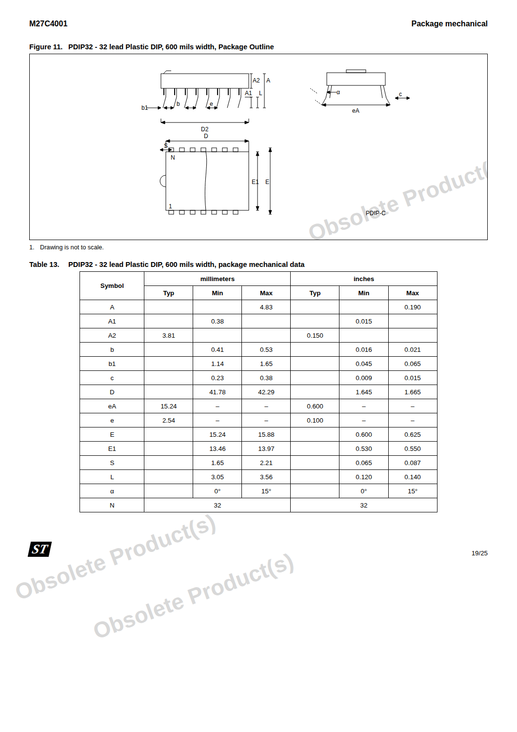M27C4001
Package mechanical
Figure 11. PDIP32 - 32 lead Plastic DIP, 600 mils width, Package Outline
Obsolete Product(s)
A2 A A1 L b1 b e D2 α eA c D S N 1 E1 E PDIP-C
1. Drawing is not to scale.
Table 13. PDIP32 - 32 lead Plastic DIP, 600 mils width, package mechanical data
Obsolete Product(s)
Obsolete Product(s)
| Symbol | millimeters | inches |
| --- | --- | --- |
| Typ | Min | Max | Typ | Min | Max |
| A | | | 4.83 | | | 0.190 |
| A1 | | 0.38 | | | 0.015 | |
| A2 | 3.81 | | | 0.150 | | |
| b | | 0.41 | 0.53 | | 0.016 | 0.021 |
| b1 | | 1.14 | 1.65 | | 0.045 | 0.065 |
| c | | 0.23 | 0.38 | | 0.009 | 0.015 |
| D | | 41.78 | 42.29 | | 1.645 | 1.665 |
| eA | 15.24 | – | – | 0.600 | – | – |
| e | 2.54 | – | – | 0.100 | – | – |
| E | | 15.24 | 15.88 | | 0.600 | 0.625 |
| E1 | | 13.46 | 13.97 | | 0.530 | 0.550 |
| S | | 1.65 | 2.21 | | 0.065 | 0.087 |
| L | | 3.05 | 3.56 | | 0.120 | 0.140 |
| α | | 0° | 15° | | 0° | 15° |
| N | 32 | 32 |
ST
19/25